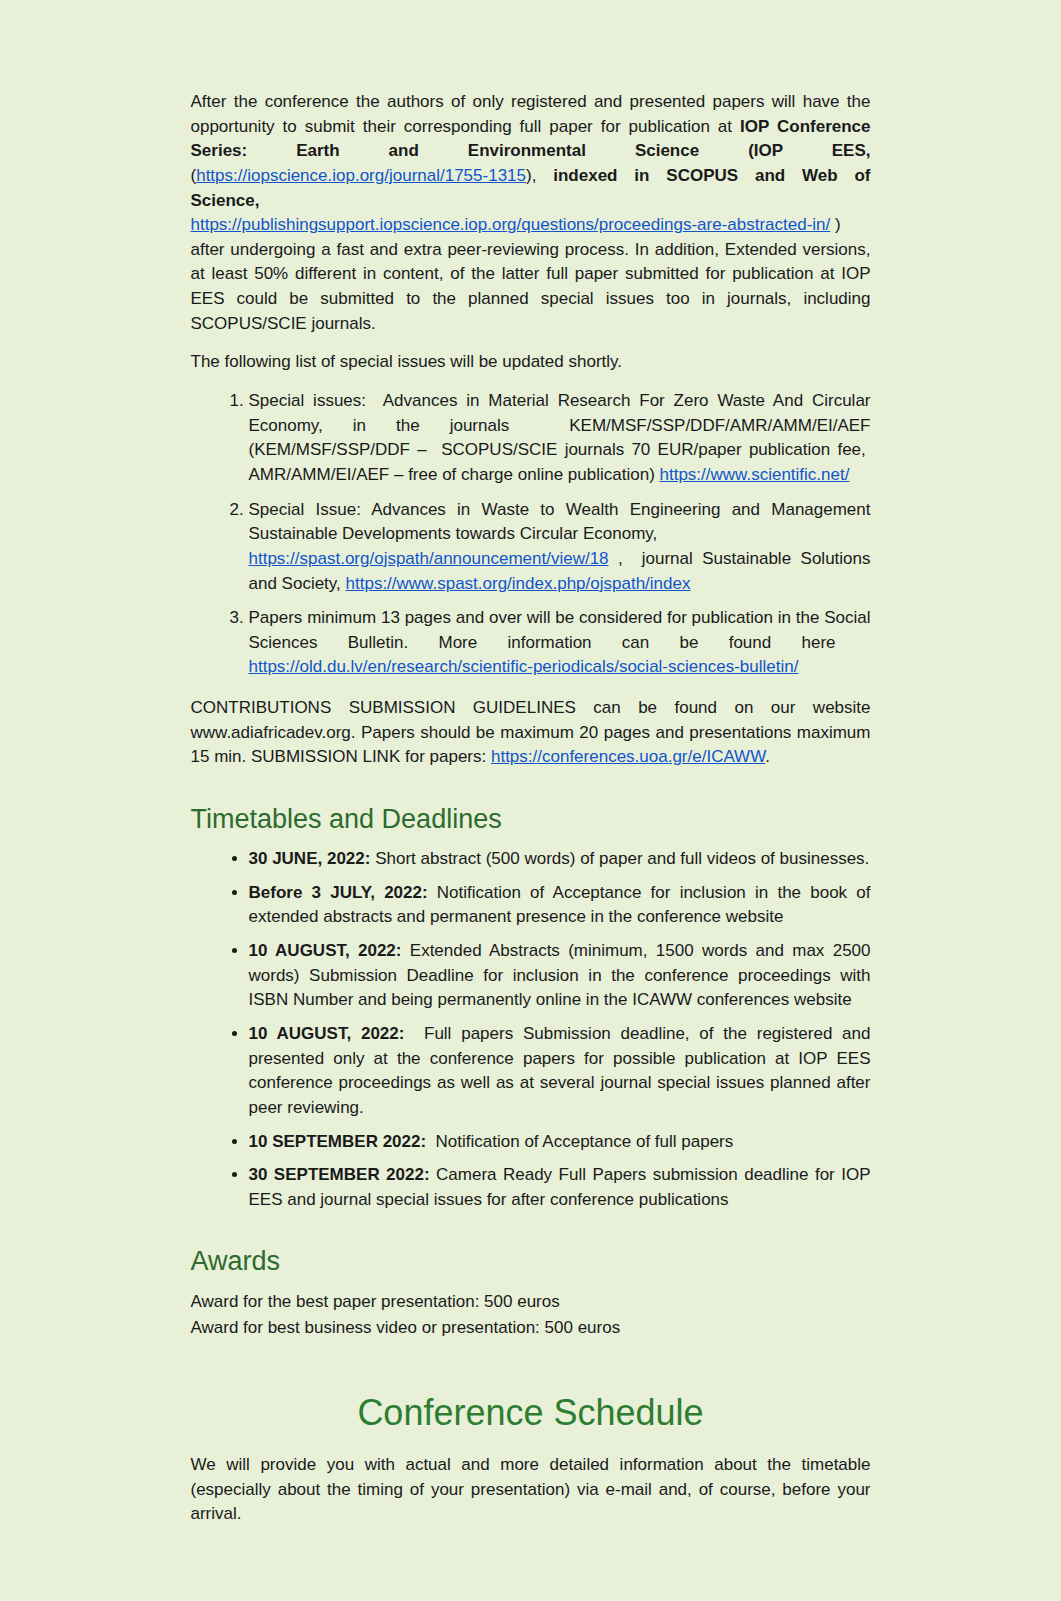After the conference the authors of only registered and presented papers will have the opportunity to submit their corresponding full paper for publication at IOP Conference Series: Earth and Environmental Science (IOP EES, (https://iopscience.iop.org/journal/1755-1315), indexed in SCOPUS and Web of Science,
https://publishingsupport.iopscience.iop.org/questions/proceedings-are-abstracted-in/ )
after undergoing a fast and extra peer-reviewing process. In addition, Extended versions, at least 50% different in content, of the latter full paper submitted for publication at IOP EES could be submitted to the planned special issues too in journals, including SCOPUS/SCIE journals.
The following list of special issues will be updated shortly.
Special issues: Advances in Material Research For Zero Waste And Circular Economy, in the journals KEM/MSF/SSP/DDF/AMR/AMM/EI/AEF (KEM/MSF/SSP/DDF – SCOPUS/SCIE journals 70 EUR/paper publication fee, AMR/AMM/EI/AEF – free of charge online publication) https://www.scientific.net/
Special Issue: Advances in Waste to Wealth Engineering and Management Sustainable Developments towards Circular Economy,
https://spast.org/ojspath/announcement/view/18 , journal Sustainable Solutions and Society, https://www.spast.org/index.php/ojspath/index
Papers minimum 13 pages and over will be considered for publication in the Social Sciences Bulletin. More information can be found here https://old.du.lv/en/research/scientific-periodicals/social-sciences-bulletin/
CONTRIBUTIONS SUBMISSION GUIDELINES can be found on our website www.adiafricadev.org. Papers should be maximum 20 pages and presentations maximum 15 min. SUBMISSION LINK for papers: https://conferences.uoa.gr/e/ICAWW.
Timetables and Deadlines
30 JUNE, 2022: Short abstract (500 words) of paper and full videos of businesses.
Before 3 JULY, 2022: Notification of Acceptance for inclusion in the book of extended abstracts and permanent presence in the conference website
10 AUGUST, 2022: Extended Abstracts (minimum, 1500 words and max 2500 words) Submission Deadline for inclusion in the conference proceedings with ISBN Number and being permanently online in the ICAWW conferences website
10 AUGUST, 2022: Full papers Submission deadline, of the registered and presented only at the conference papers for possible publication at IOP EES conference proceedings as well as at several journal special issues planned after peer reviewing.
10 SEPTEMBER 2022: Notification of Acceptance of full papers
30 SEPTEMBER 2022: Camera Ready Full Papers submission deadline for IOP EES and journal special issues for after conference publications
Awards
Award for the best paper presentation: 500 euros
Award for best business video or presentation: 500 euros
Conference Schedule
We will provide you with actual and more detailed information about the timetable (especially about the timing of your presentation) via e-mail and, of course, before your arrival.